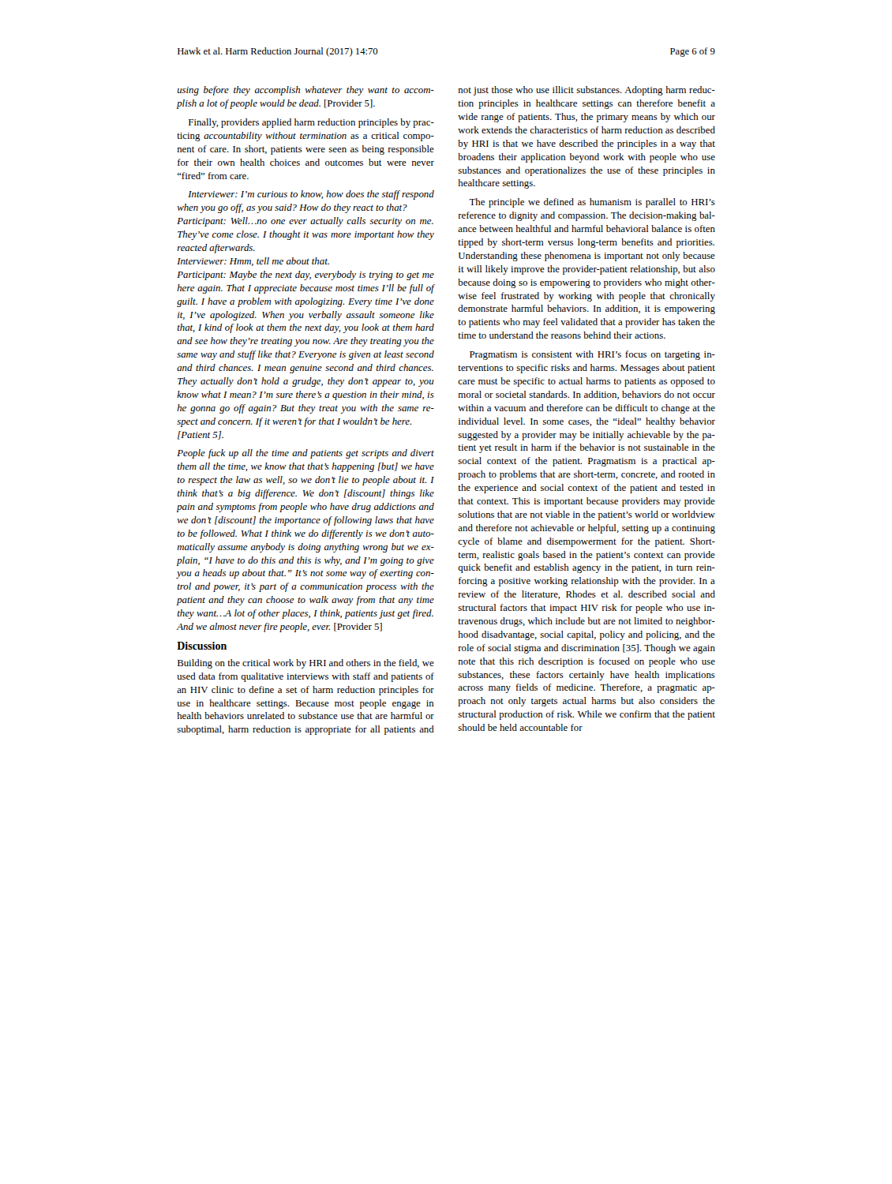Hawk et al. Harm Reduction Journal (2017) 14:70 Page 6 of 9
using before they accomplish whatever they want to accomplish a lot of people would be dead. [Provider 5].
Finally, providers applied harm reduction principles by practicing accountability without termination as a critical component of care. In short, patients were seen as being responsible for their own health choices and outcomes but were never “fired” from care.
Interviewer: I’m curious to know, how does the staff respond when you go off, as you said? How do they react to that?
Participant: Well…no one ever actually calls security on me. They’ve come close. I thought it was more important how they reacted afterwards.
Interviewer: Hmm, tell me about that.
Participant: Maybe the next day, everybody is trying to get me here again. That I appreciate because most times I’ll be full of guilt. I have a problem with apologizing. Every time I’ve done it, I’ve apologized. When you verbally assault someone like that, I kind of look at them the next day, you look at them hard and see how they’re treating you now. Are they treating you the same way and stuff like that? Everyone is given at least second and third chances. I mean genuine second and third chances. They actually don’t hold a grudge, they don’t appear to, you know what I mean? I’m sure there’s a question in their mind, is he gonna go off again? But they treat you with the same respect and concern. If it weren’t for that I wouldn’t be here.
[Patient 5].
People fuck up all the time and patients get scripts and divert them all the time, we know that that’s happening [but] we have to respect the law as well, so we don’t lie to people about it. I think that’s a big difference. We don’t [discount] things like pain and symptoms from people who have drug addictions and we don’t [discount] the importance of following laws that have to be followed. What I think we do differently is we don’t automatically assume anybody is doing anything wrong but we explain, “I have to do this and this is why, and I’m going to give you a heads up about that.” It’s not some way of exerting control and power, it’s part of a communication process with the patient and they can choose to walk away from that any time they want…A lot of other places, I think, patients just get fired. And we almost never fire people, ever. [Provider 5]
Discussion
Building on the critical work by HRI and others in the field, we used data from qualitative interviews with staff and patients of an HIV clinic to define a set of harm reduction principles for use in healthcare settings. Because most people engage in health behaviors unrelated to substance use that are harmful or suboptimal, harm reduction is appropriate for all patients and not just those who use illicit substances. Adopting harm reduction principles in healthcare settings can therefore benefit a wide range of patients. Thus, the primary means by which our work extends the characteristics of harm reduction as described by HRI is that we have described the principles in a way that broadens their application beyond work with people who use substances and operationalizes the use of these principles in healthcare settings.
The principle we defined as humanism is parallel to HRI’s reference to dignity and compassion. The decision-making balance between healthful and harmful behavioral balance is often tipped by short-term versus long-term benefits and priorities. Understanding these phenomena is important not only because it will likely improve the provider-patient relationship, but also because doing so is empowering to providers who might otherwise feel frustrated by working with people that chronically demonstrate harmful behaviors. In addition, it is empowering to patients who may feel validated that a provider has taken the time to understand the reasons behind their actions.
Pragmatism is consistent with HRI’s focus on targeting interventions to specific risks and harms. Messages about patient care must be specific to actual harms to patients as opposed to moral or societal standards. In addition, behaviors do not occur within a vacuum and therefore can be difficult to change at the individual level. In some cases, the “ideal” healthy behavior suggested by a provider may be initially achievable by the patient yet result in harm if the behavior is not sustainable in the social context of the patient. Pragmatism is a practical approach to problems that are short-term, concrete, and rooted in the experience and social context of the patient and tested in that context. This is important because providers may provide solutions that are not viable in the patient’s world or worldview and therefore not achievable or helpful, setting up a continuing cycle of blame and disempowerment for the patient. Short-term, realistic goals based in the patient’s context can provide quick benefit and establish agency in the patient, in turn reinforcing a positive working relationship with the provider. In a review of the literature, Rhodes et al. described social and structural factors that impact HIV risk for people who use intravenous drugs, which include but are not limited to neighborhood disadvantage, social capital, policy and policing, and the role of social stigma and discrimination [35]. Though we again note that this rich description is focused on people who use substances, these factors certainly have health implications across many fields of medicine. Therefore, a pragmatic approach not only targets actual harms but also considers the structural production of risk. While we confirm that the patient should be held accountable for